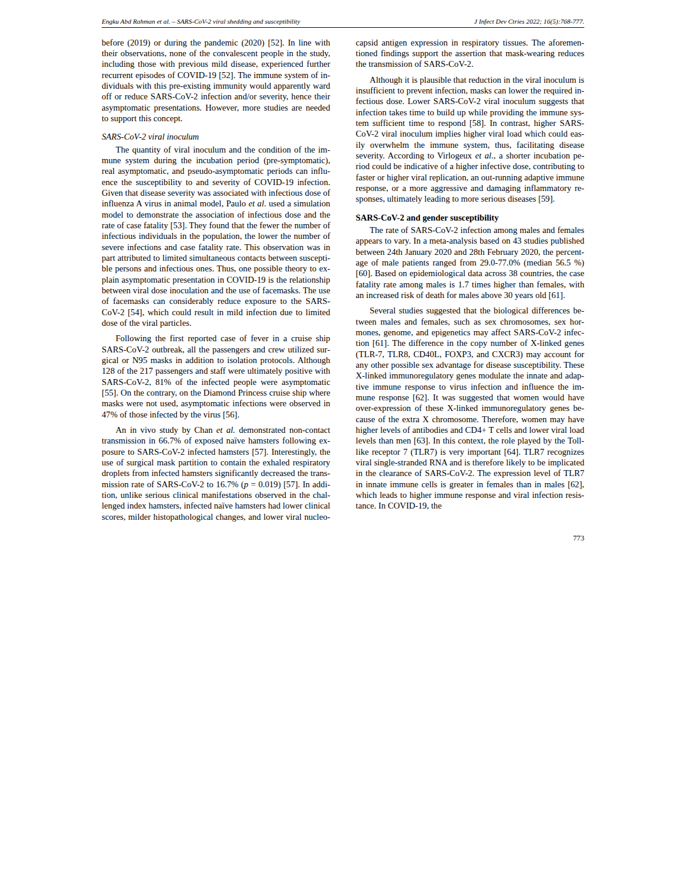Engku Abd Rahman et al. – SARS-CoV-2 viral shedding and susceptibility
J Infect Dev Ctries 2022; 16(5):768-777.
before (2019) or during the pandemic (2020) [52]. In line with their observations, none of the convalescent people in the study, including those with previous mild disease, experienced further recurrent episodes of COVID-19 [52]. The immune system of individuals with this pre-existing immunity would apparently ward off or reduce SARS-CoV-2 infection and/or severity, hence their asymptomatic presentations. However, more studies are needed to support this concept.
SARS-CoV-2 viral inoculum
The quantity of viral inoculum and the condition of the immune system during the incubation period (pre-symptomatic), real asymptomatic, and pseudo-asymptomatic periods can influence the susceptibility to and severity of COVID-19 infection. Given that disease severity was associated with infectious dose of influenza A virus in animal model, Paulo et al. used a simulation model to demonstrate the association of infectious dose and the rate of case fatality [53]. They found that the fewer the number of infectious individuals in the population, the lower the number of severe infections and case fatality rate. This observation was in part attributed to limited simultaneous contacts between susceptible persons and infectious ones. Thus, one possible theory to explain asymptomatic presentation in COVID-19 is the relationship between viral dose inoculation and the use of facemasks. The use of facemasks can considerably reduce exposure to the SARS-CoV-2 [54], which could result in mild infection due to limited dose of the viral particles.
Following the first reported case of fever in a cruise ship SARS-CoV-2 outbreak, all the passengers and crew utilized surgical or N95 masks in addition to isolation protocols. Although 128 of the 217 passengers and staff were ultimately positive with SARS-CoV-2, 81% of the infected people were asymptomatic [55]. On the contrary, on the Diamond Princess cruise ship where masks were not used, asymptomatic infections were observed in 47% of those infected by the virus [56].
An in vivo study by Chan et al. demonstrated non-contact transmission in 66.7% of exposed naïve hamsters following exposure to SARS-CoV-2 infected hamsters [57]. Interestingly, the use of surgical mask partition to contain the exhaled respiratory droplets from infected hamsters significantly decreased the transmission rate of SARS-CoV-2 to 16.7% (p = 0.019) [57]. In addition, unlike serious clinical manifestations observed in the challenged index hamsters, infected naïve hamsters had lower clinical scores, milder histopathological changes, and lower viral nucleocapsid antigen expression in respiratory tissues. The aforementioned findings support the assertion that mask-wearing reduces the transmission of SARS-CoV-2.
Although it is plausible that reduction in the viral inoculum is insufficient to prevent infection, masks can lower the required infectious dose. Lower SARS-CoV-2 viral inoculum suggests that infection takes time to build up while providing the immune system sufficient time to respond [58]. In contrast, higher SARS-CoV-2 viral inoculum implies higher viral load which could easily overwhelm the immune system, thus, facilitating disease severity. According to Virlogeux et al., a shorter incubation period could be indicative of a higher infective dose, contributing to faster or higher viral replication, an out-running adaptive immune response, or a more aggressive and damaging inflammatory responses, ultimately leading to more serious diseases [59].
SARS-CoV-2 and gender susceptibility
The rate of SARS-CoV-2 infection among males and females appears to vary. In a meta-analysis based on 43 studies published between 24th January 2020 and 28th February 2020, the percentage of male patients ranged from 29.0-77.0% (median 56.5 %) [60]. Based on epidemiological data across 38 countries, the case fatality rate among males is 1.7 times higher than females, with an increased risk of death for males above 30 years old [61].
Several studies suggested that the biological differences between males and females, such as sex chromosomes, sex hormones, genome, and epigenetics may affect SARS-CoV-2 infection [61]. The difference in the copy number of X-linked genes (TLR-7, TLR8, CD40L, FOXP3, and CXCR3) may account for any other possible sex advantage for disease susceptibility. These X-linked immunoregulatory genes modulate the innate and adaptive immune response to virus infection and influence the immune response [62]. It was suggested that women would have over-expression of these X-linked immunoregulatory genes because of the extra X chromosome. Therefore, women may have higher levels of antibodies and CD4+ T cells and lower viral load levels than men [63]. In this context, the role played by the Toll-like receptor 7 (TLR7) is very important [64]. TLR7 recognizes viral single-stranded RNA and is therefore likely to be implicated in the clearance of SARS-CoV-2. The expression level of TLR7 in innate immune cells is greater in females than in males [62], which leads to higher immune response and viral infection resistance. In COVID-19, the
773